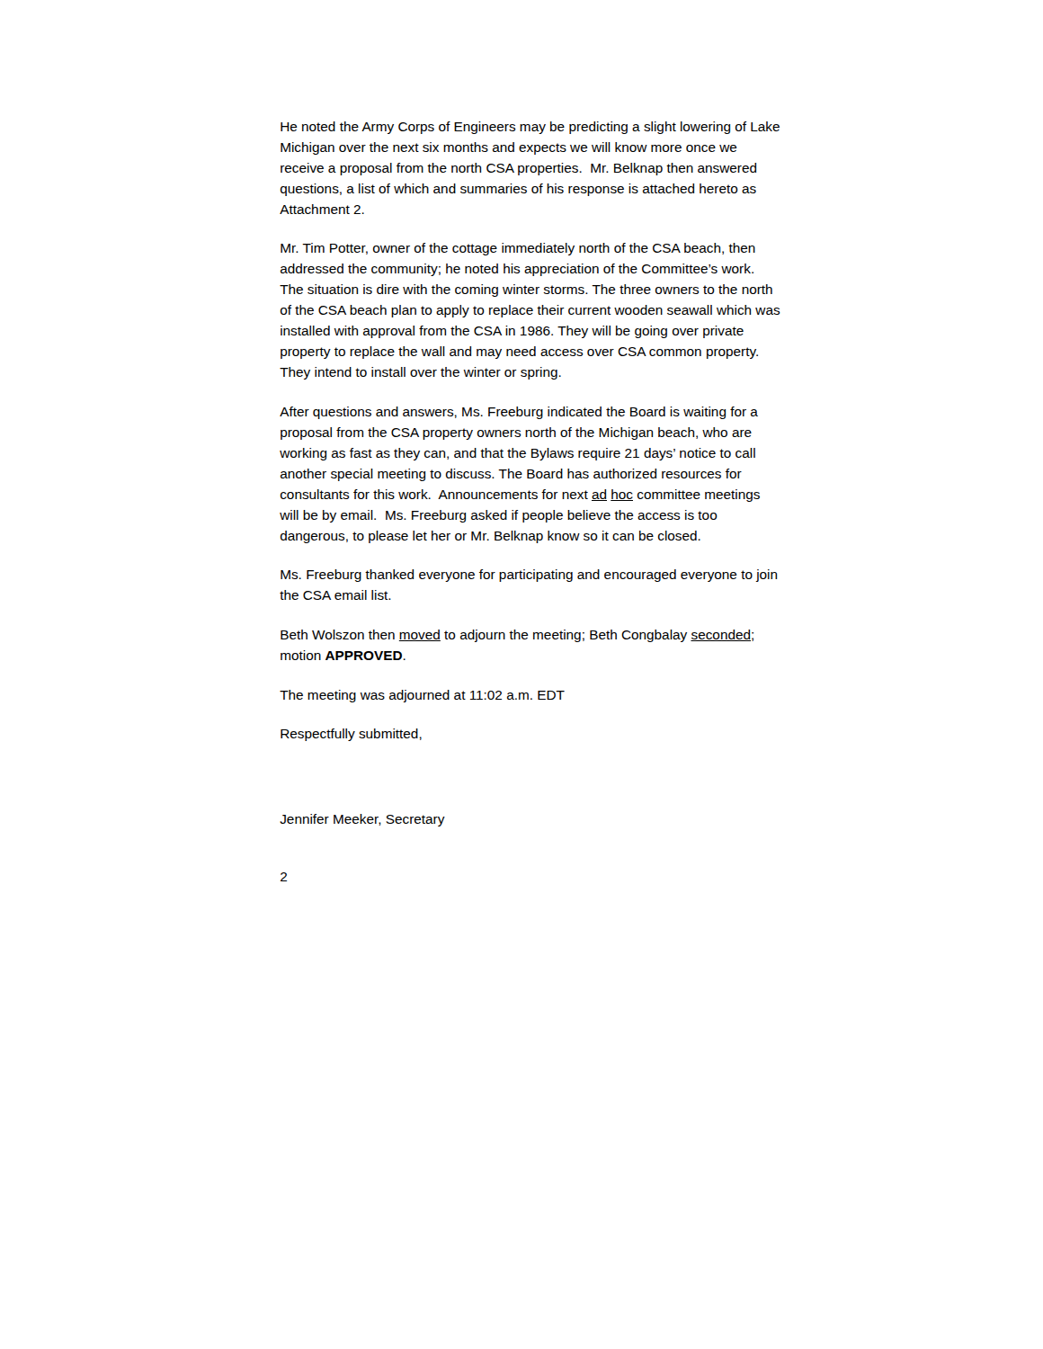He noted the Army Corps of Engineers may be predicting a slight lowering of Lake Michigan over the next six months and expects we will know more once we receive a proposal from the north CSA properties. Mr. Belknap then answered questions, a list of which and summaries of his response is attached hereto as Attachment 2.
Mr. Tim Potter, owner of the cottage immediately north of the CSA beach, then addressed the community; he noted his appreciation of the Committee’s work. The situation is dire with the coming winter storms. The three owners to the north of the CSA beach plan to apply to replace their current wooden seawall which was installed with approval from the CSA in 1986. They will be going over private property to replace the wall and may need access over CSA common property. They intend to install over the winter or spring.
After questions and answers, Ms. Freeburg indicated the Board is waiting for a proposal from the CSA property owners north of the Michigan beach, who are working as fast as they can, and that the Bylaws require 21 days’ notice to call another special meeting to discuss. The Board has authorized resources for consultants for this work. Announcements for next ad hoc committee meetings will be by email. Ms. Freeburg asked if people believe the access is too dangerous, to please let her or Mr. Belknap know so it can be closed.
Ms. Freeburg thanked everyone for participating and encouraged everyone to join the CSA email list.
Beth Wolszon then moved to adjourn the meeting; Beth Congbalay seconded; motion APPROVED.
The meeting was adjourned at 11:02 a.m. EDT
Respectfully submitted,
Jennifer Meeker, Secretary
2